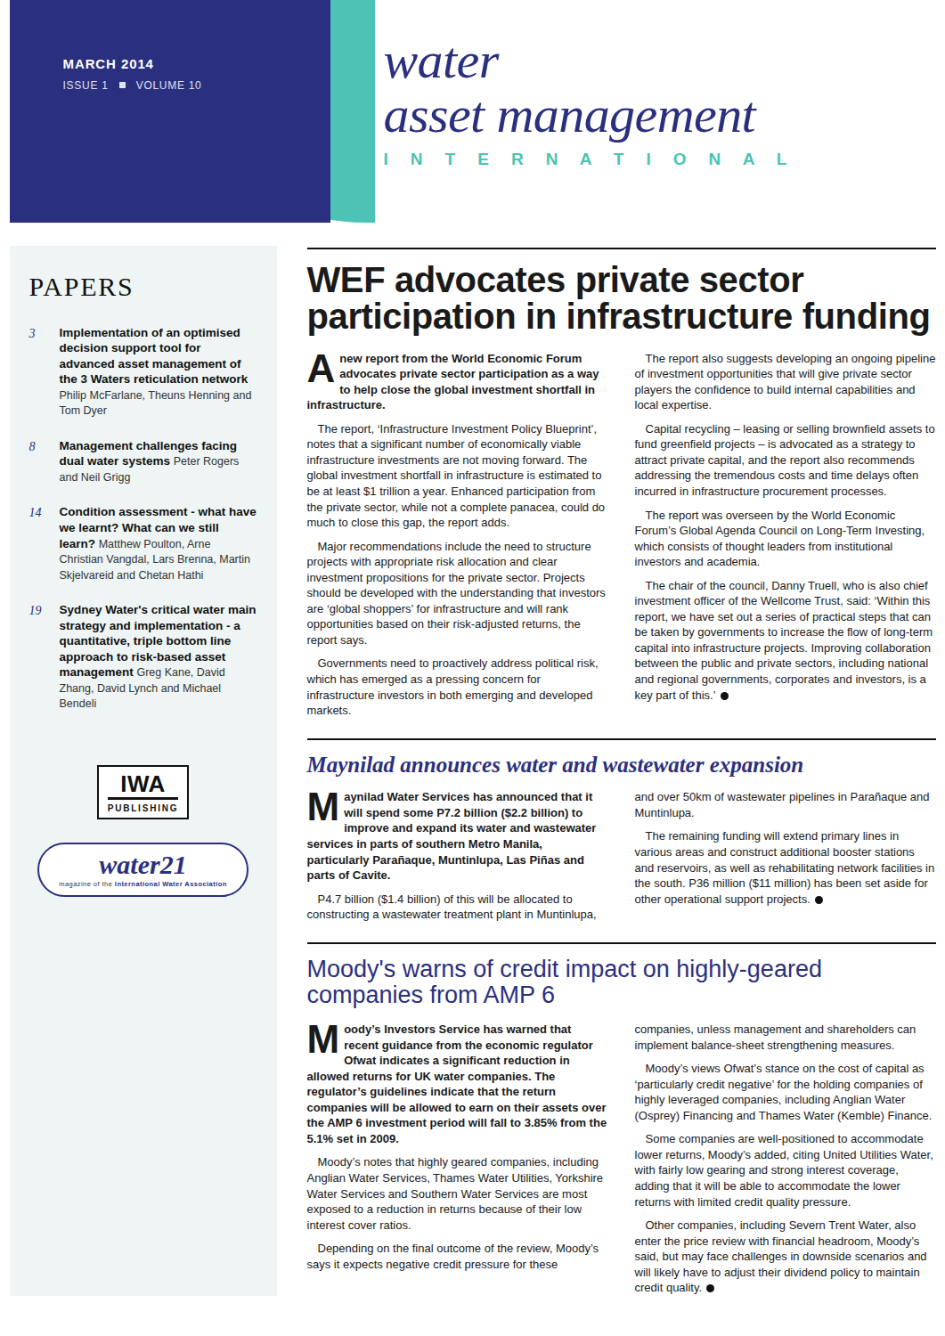MARCH 2014
ISSUE 1 VOLUME 10
water
asset management
I N T E R N A T I O N A L
PAPERS
3 Implementation of an optimised decision support tool for advanced asset management of the 3 Waters reticulation network Philip McFarlane, Theuns Henning and Tom Dyer
8 Management challenges facing dual water systems Peter Rogers and Neil Grigg
14 Condition assessment - what have we learnt? What can we still learn? Matthew Poulton, Arne Christian Vangdal, Lars Brenna, Martin Skjelvareid and Chetan Hathi
19 Sydney Water's critical water main strategy and implementation - a quantitative, triple bottom line approach to risk-based asset management Greg Kane, David Zhang, David Lynch and Michael Bendeli
IWA
PUBLISHING
water21
magazine of the International Water Association
WEF advocates private sector participation in infrastructure funding
A new report from the World Economic Forum advocates private sector participation as a way to help close the global investment shortfall in infrastructure.
The report, ‘Infrastructure Investment Policy Blueprint’, notes that a significant number of economically viable infrastructure investments are not moving forward. The global investment shortfall in infrastructure is estimated to be at least $1 trillion a year. Enhanced participation from the private sector, while not a complete panacea, could do much to close this gap, the report adds.
Major recommendations include the need to structure projects with appropriate risk allocation and clear investment propositions for the private sector. Projects should be developed with the understanding that investors are ‘global shoppers’ for infrastructure and will rank opportunities based on their risk-adjusted returns, the report says.
Governments need to proactively address political risk, which has emerged as a pressing concern for infrastructure investors in both emerging and developed markets.
The report also suggests developing an ongoing pipeline of investment opportunities that will give private sector players the confidence to build internal capabilities and local expertise.
Capital recycling – leasing or selling brownfield assets to fund greenfield projects – is advocated as a strategy to attract private capital, and the report also recommends addressing the tremendous costs and time delays often incurred in infrastructure procurement processes.
The report was overseen by the World Economic Forum’s Global Agenda Council on Long-Term Investing, which consists of thought leaders from institutional investors and academia.
The chair of the council, Danny Truell, who is also chief investment officer of the Wellcome Trust, said: ‘Within this report, we have set out a series of practical steps that can be taken by governments to increase the flow of long-term capital into infrastructure projects. Improving collaboration between the public and private sectors, including national and regional governments, corporates and investors, is a key part of this.’
Maynilad announces water and wastewater expansion
Maynilad Water Services has announced that it will spend some P7.2 billion ($2.2 billion) to improve and expand its water and wastewater services in parts of southern Metro Manila, particularly Parañaque, Muntinlupa, Las Piñas and parts of Cavite.
P4.7 billion ($1.4 billion) of this will be allocated to constructing a wastewater treatment plant in Muntinlupa, and over 50km of wastewater pipelines in Parañaque and Muntinlupa.
The remaining funding will extend primary lines in various areas and construct additional booster stations and reservoirs, as well as rehabilitating network facilities in the south. P36 million ($11 million) has been set aside for other operational support projects.
Moody's warns of credit impact on highly-geared companies from AMP 6
Moody’s Investors Service has warned that recent guidance from the economic regulator Ofwat indicates a significant reduction in allowed returns for UK water companies. The regulator’s guidelines indicate that the return companies will be allowed to earn on their assets over the AMP 6 investment period will fall to 3.85% from the 5.1% set in 2009.
Moody’s notes that highly geared companies, including Anglian Water Services, Thames Water Utilities, Yorkshire Water Services and Southern Water Services are most exposed to a reduction in returns because of their low interest cover ratios.
Depending on the final outcome of the review, Moody’s says it expects negative credit pressure for these companies, unless management and shareholders can implement balance-sheet strengthening measures.
Moody’s views Ofwat’s stance on the cost of capital as ‘particularly credit negative’ for the holding companies of highly leveraged companies, including Anglian Water (Osprey) Financing and Thames Water (Kemble) Finance.
Some companies are well-positioned to accommodate lower returns, Moody’s added, citing United Utilities Water, with fairly low gearing and strong interest coverage, adding that it will be able to accommodate the lower returns with limited credit quality pressure.
Other companies, including Severn Trent Water, also enter the price review with financial headroom, Moody’s said, but may face challenges in downside scenarios and will likely have to adjust their dividend policy to maintain credit quality.